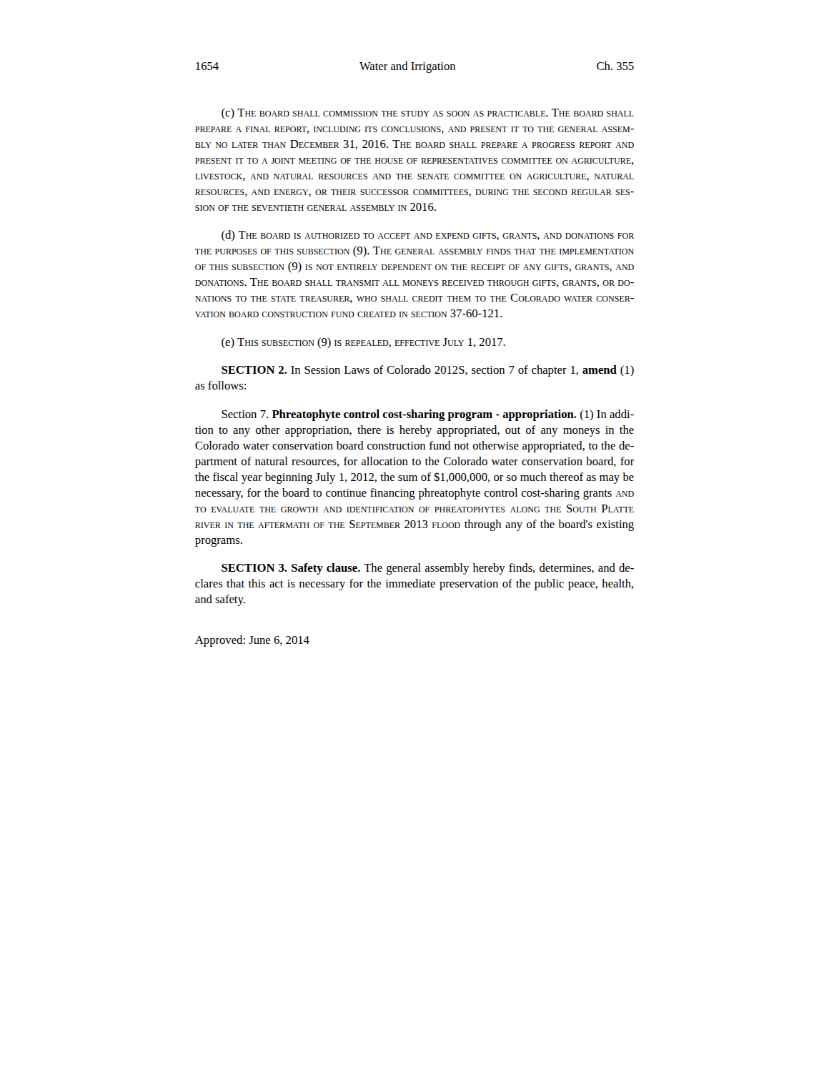1654 Water and Irrigation Ch. 355
(c) The board shall commission the study as soon as practicable. The board shall prepare a final report, including its conclusions, and present it to the general assembly no later than December 31, 2016. The board shall prepare a progress report and present it to a joint meeting of the house of representatives committee on agriculture, livestock, and natural resources and the senate committee on agriculture, natural resources, and energy, or their successor committees, during the second regular session of the seventieth general assembly in 2016.
(d) The board is authorized to accept and expend gifts, grants, and donations for the purposes of this subsection (9). The general assembly finds that the implementation of this subsection (9) is not entirely dependent on the receipt of any gifts, grants, and donations. The board shall transmit all moneys received through gifts, grants, or donations to the state treasurer, who shall credit them to the Colorado water conservation board construction fund created in section 37-60-121.
(e) This subsection (9) is repealed, effective July 1, 2017.
SECTION 2. In Session Laws of Colorado 2012S, section 7 of chapter 1, amend (1) as follows:
Section 7. Phreatophyte control cost-sharing program - appropriation. (1) In addition to any other appropriation, there is hereby appropriated, out of any moneys in the Colorado water conservation board construction fund not otherwise appropriated, to the department of natural resources, for allocation to the Colorado water conservation board, for the fiscal year beginning July 1, 2012, the sum of $1,000,000, or so much thereof as may be necessary, for the board to continue financing phreatophyte control cost-sharing grants and to evaluate the growth and identification of phreatophytes along the South Platte river in the aftermath of the September 2013 flood through any of the board's existing programs.
SECTION 3. Safety clause. The general assembly hereby finds, determines, and declares that this act is necessary for the immediate preservation of the public peace, health, and safety.
Approved: June 6, 2014